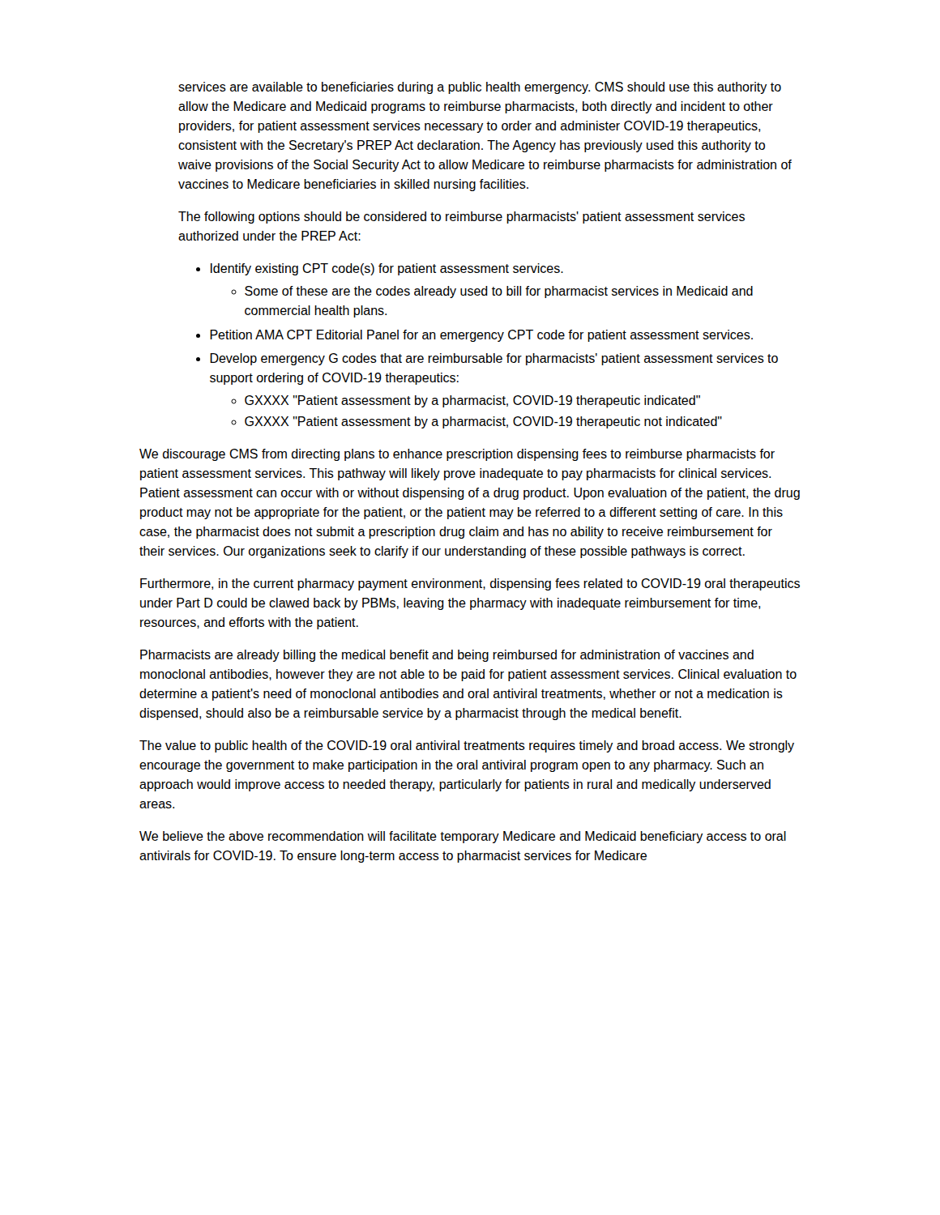services are available to beneficiaries during a public health emergency. CMS should use this authority to allow the Medicare and Medicaid programs to reimburse pharmacists, both directly and incident to other providers, for patient assessment services necessary to order and administer COVID-19 therapeutics, consistent with the Secretary's PREP Act declaration. The Agency has previously used this authority to waive provisions of the Social Security Act to allow Medicare to reimburse pharmacists for administration of vaccines to Medicare beneficiaries in skilled nursing facilities.
The following options should be considered to reimburse pharmacists' patient assessment services authorized under the PREP Act:
Identify existing CPT code(s) for patient assessment services.
Some of these are the codes already used to bill for pharmacist services in Medicaid and commercial health plans.
Petition AMA CPT Editorial Panel for an emergency CPT code for patient assessment services.
Develop emergency G codes that are reimbursable for pharmacists' patient assessment services to support ordering of COVID-19 therapeutics:
GXXXX "Patient assessment by a pharmacist, COVID-19 therapeutic indicated"
GXXXX "Patient assessment by a pharmacist, COVID-19 therapeutic not indicated"
We discourage CMS from directing plans to enhance prescription dispensing fees to reimburse pharmacists for patient assessment services. This pathway will likely prove inadequate to pay pharmacists for clinical services. Patient assessment can occur with or without dispensing of a drug product. Upon evaluation of the patient, the drug product may not be appropriate for the patient, or the patient may be referred to a different setting of care. In this case, the pharmacist does not submit a prescription drug claim and has no ability to receive reimbursement for their services. Our organizations seek to clarify if our understanding of these possible pathways is correct.
Furthermore, in the current pharmacy payment environment, dispensing fees related to COVID-19 oral therapeutics under Part D could be clawed back by PBMs, leaving the pharmacy with inadequate reimbursement for time, resources, and efforts with the patient.
Pharmacists are already billing the medical benefit and being reimbursed for administration of vaccines and monoclonal antibodies, however they are not able to be paid for patient assessment services. Clinical evaluation to determine a patient's need of monoclonal antibodies and oral antiviral treatments, whether or not a medication is dispensed, should also be a reimbursable service by a pharmacist through the medical benefit.
The value to public health of the COVID-19 oral antiviral treatments requires timely and broad access. We strongly encourage the government to make participation in the oral antiviral program open to any pharmacy. Such an approach would improve access to needed therapy, particularly for patients in rural and medically underserved areas.
We believe the above recommendation will facilitate temporary Medicare and Medicaid beneficiary access to oral antivirals for COVID-19. To ensure long-term access to pharmacist services for Medicare